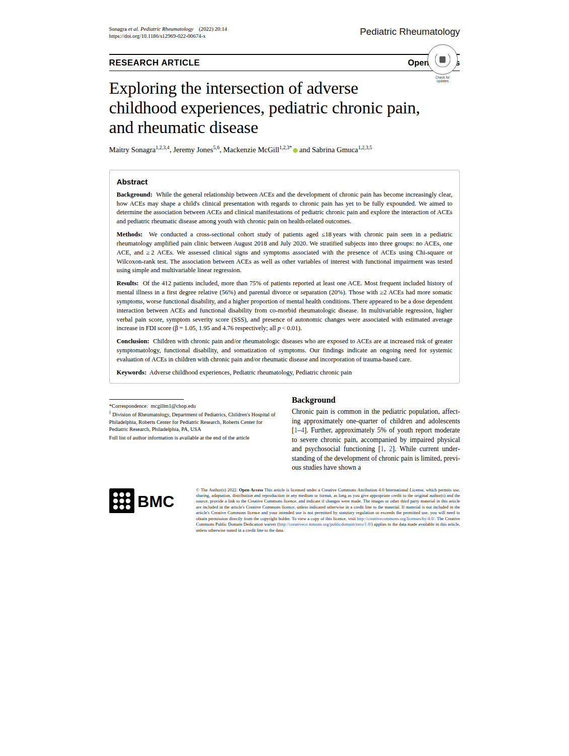Sonagra et al. Pediatric Rheumatology (2022) 20:14
https://doi.org/10.1186/s12969-022-00674-x
Pediatric Rheumatology
RESEARCH ARTICLE
Open Access
Check for
updates
Exploring the intersection of adverse
childhood experiences, pediatric chronic pain,
and rheumatic disease
Maitry Sonagra1,2,3,4, Jeremy Jones5,6, Mackenzie McGill1,2,3* and Sabrina Gmuca1,2,3,5
Abstract
Background: While the general relationship between ACEs and the development of chronic pain has become increasingly clear, how ACEs may shape a child's clinical presentation with regards to chronic pain has yet to be fully expounded. We aimed to determine the association between ACEs and clinical manifestations of pediatric chronic pain and explore the interaction of ACEs and pediatric rheumatic disease among youth with chronic pain on health-related outcomes.
Methods: We conducted a cross-sectional cohort study of patients aged ≤18 years with chronic pain seen in a pediatric rheumatology amplified pain clinic between August 2018 and July 2020. We stratified subjects into three groups: no ACEs, one ACE, and ≥ 2 ACEs. We assessed clinical signs and symptoms associated with the presence of ACEs using Chi-square or Wilcoxon-rank test. The association between ACEs as well as other variables of interest with functional impairment was tested using simple and multivariable linear regression.
Results: Of the 412 patients included, more than 75% of patients reported at least one ACE. Most frequent included history of mental illness in a first degree relative (56%) and parental divorce or separation (20%). Those with ≥2 ACEs had more somatic symptoms, worse functional disability, and a higher proportion of mental health conditions. There appeared to be a dose dependent interaction between ACEs and functional disability from co-morbid rheumatologic disease. In multivariable regression, higher verbal pain score, symptom severity score (SSS), and presence of autonomic changes were associated with estimated average increase in FDI score (β = 1.05, 1.95 and 4.76 respectively; all p < 0.01).
Conclusion: Children with chronic pain and/or rheumatologic diseases who are exposed to ACEs are at increased risk of greater symptomatology, functional disability, and somatization of symptoms. Our findings indicate an ongoing need for systemic evaluation of ACEs in children with chronic pain and/or rheumatic disease and incorporation of trauma-based care.
Keywords: Adverse childhood experiences, Pediatric rheumatology, Pediatric chronic pain
*Correspondence: mcgillm1@chop.edu
1 Division of Rheumatology, Department of Pediatrics, Children's Hospital of Philadelphia, Roberts Center for Pediatric Research, Roberts Center for Pediatric Research, Philadelphia, PA, USA
Full list of author information is available at the end of the article
Background
Chronic pain is common in the pediatric population, affecting approximately one-quarter of children and adolescents [1–4]. Further, approximately 5% of youth report moderate to severe chronic pain, accompanied by impaired physical and psychosocial functioning [1, 2]. While current understanding of the development of chronic pain is limited, previous studies have shown a
BMC
© The Author(s) 2022. Open Access This article is licensed under a Creative Commons Attribution 4.0 International License, which permits use, sharing, adaptation, distribution and reproduction in any medium or format, as long as you give appropriate credit to the original author(s) and the source, provide a link to the Creative Commons licence, and indicate if changes were made. The images or other third party material in this article are included in the article's Creative Commons licence, unless indicated otherwise in a credit line to the material. If material is not included in the article's Creative Commons licence and your intended use is not permitted by statutory regulation or exceeds the permitted use, you will need to obtain permission directly from the copyright holder. To view a copy of this licence, visit http://creativecommons.org/licenses/by/4.0/. The Creative Commons Public Domain Dedication waiver (http://creativeco mmons.org/publicdomain/zero/1.0/) applies to the data made available in this article, unless otherwise stated in a credit line to the data.